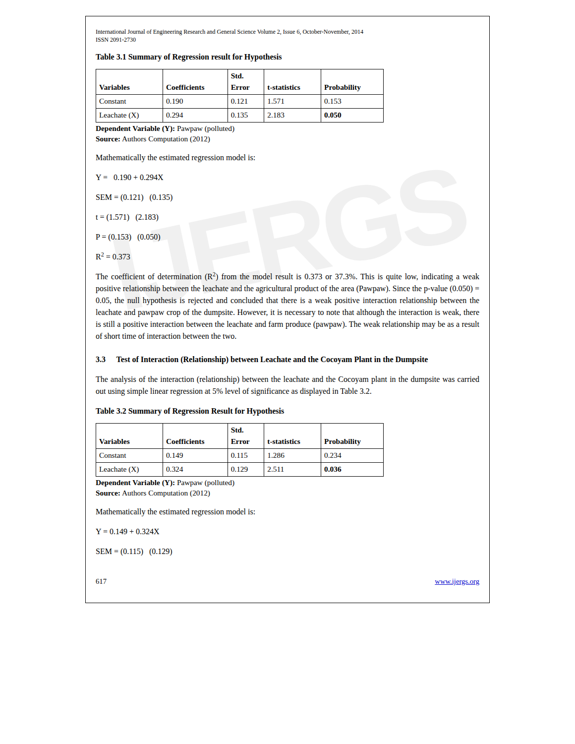IJERGS
International Journal of Engineering Research and General Science Volume 2, Issue 6, October-November, 2014
ISSN 2091-2730
Table 3.1 Summary of Regression result for Hypothesis
| Variables | Coefficients | Std. Error | t-statistics | Probability |
| --- | --- | --- | --- | --- |
| Constant | 0.190 | 0.121 | 1.571 | 0.153 |
| Leachate (X) | 0.294 | 0.135 | 2.183 | 0.050 |
Dependent Variable (Y): Pawpaw (polluted)
Source: Authors Computation (2012)
Mathematically the estimated regression model is:
Y = 0.190 + 0.294X
SEM = (0.121) (0.135)
t = (1.571) (2.183)
P = (0.153) (0.050)
R2 = 0.373
The coefficient of determination (R2) from the model result is 0.373 or 37.3%. This is quite low, indicating a weak positive relationship between the leachate and the agricultural product of the area (Pawpaw). Since the p-value (0.050) = 0.05, the null hypothesis is rejected and concluded that there is a weak positive interaction relationship between the leachate and pawpaw crop of the dumpsite. However, it is necessary to note that although the interaction is weak, there is still a positive interaction between the leachate and farm produce (pawpaw). The weak relationship may be as a result of short time of interaction between the two.
3.3 Test of Interaction (Relationship) between Leachate and the Cocoyam Plant in the Dumpsite
The analysis of the interaction (relationship) between the leachate and the Cocoyam plant in the dumpsite was carried out using simple linear regression at 5% level of significance as displayed in Table 3.2.
Table 3.2 Summary of Regression Result for Hypothesis
| Variables | Coefficients | Std. Error | t-statistics | Probability |
| --- | --- | --- | --- | --- |
| Constant | 0.149 | 0.115 | 1.286 | 0.234 |
| Leachate (X) | 0.324 | 0.129 | 2.511 | 0.036 |
Dependent Variable (Y): Pawpaw (polluted)
Source: Authors Computation (2012)
Mathematically the estimated regression model is:
Y = 0.149 + 0.324X
SEM = (0.115) (0.129)
617 www.ijergs.org